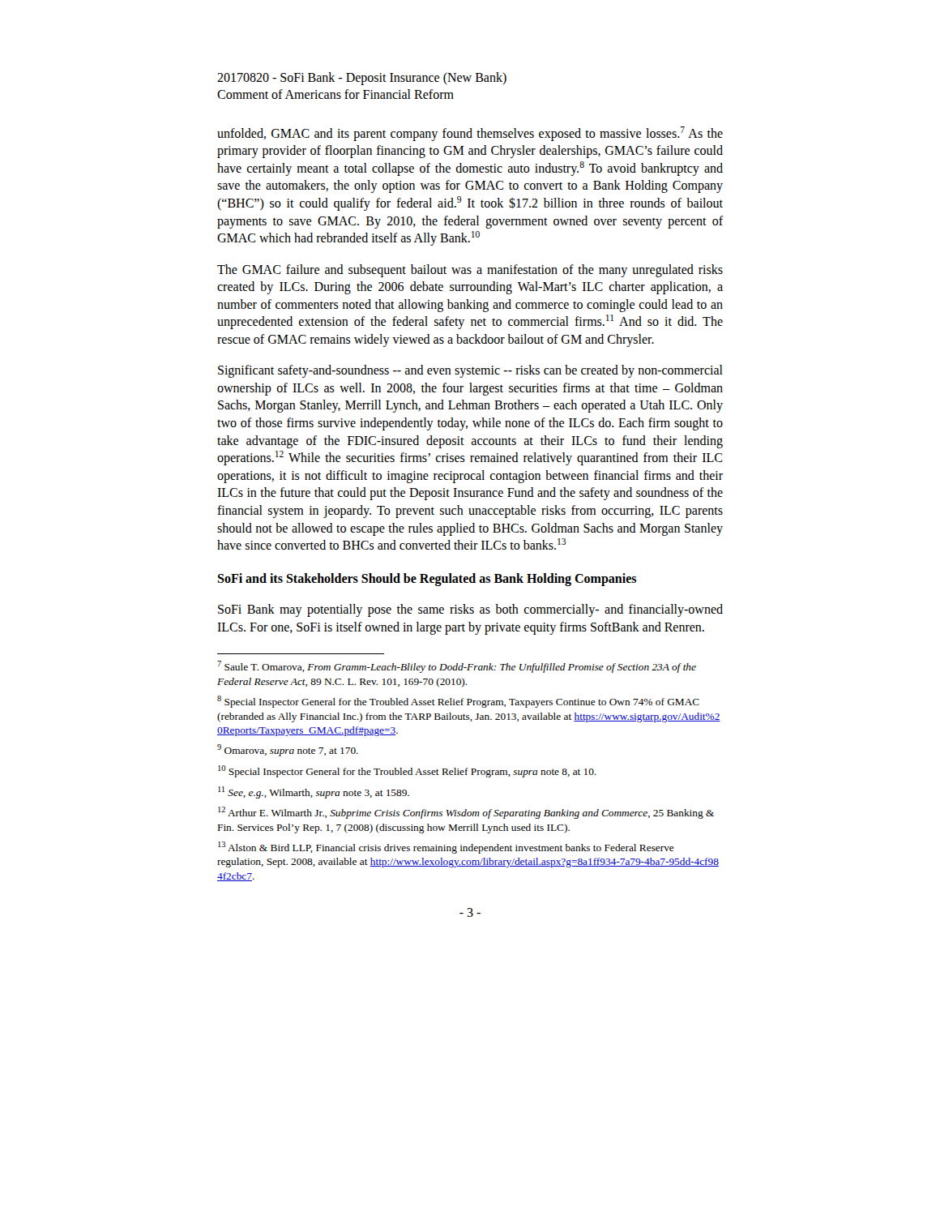20170820 - SoFi Bank - Deposit Insurance (New Bank)
Comment of Americans for Financial Reform
unfolded, GMAC and its parent company found themselves exposed to massive losses.7 As the primary provider of floorplan financing to GM and Chrysler dealerships, GMAC’s failure could have certainly meant a total collapse of the domestic auto industry.8 To avoid bankruptcy and save the automakers, the only option was for GMAC to convert to a Bank Holding Company (“BHC”) so it could qualify for federal aid.9 It took $17.2 billion in three rounds of bailout payments to save GMAC. By 2010, the federal government owned over seventy percent of GMAC which had rebranded itself as Ally Bank.10
The GMAC failure and subsequent bailout was a manifestation of the many unregulated risks created by ILCs. During the 2006 debate surrounding Wal-Mart’s ILC charter application, a number of commenters noted that allowing banking and commerce to comingle could lead to an unprecedented extension of the federal safety net to commercial firms.11 And so it did. The rescue of GMAC remains widely viewed as a backdoor bailout of GM and Chrysler.
Significant safety-and-soundness -- and even systemic -- risks can be created by non-commercial ownership of ILCs as well. In 2008, the four largest securities firms at that time – Goldman Sachs, Morgan Stanley, Merrill Lynch, and Lehman Brothers – each operated a Utah ILC. Only two of those firms survive independently today, while none of the ILCs do. Each firm sought to take advantage of the FDIC-insured deposit accounts at their ILCs to fund their lending operations.12 While the securities firms’ crises remained relatively quarantined from their ILC operations, it is not difficult to imagine reciprocal contagion between financial firms and their ILCs in the future that could put the Deposit Insurance Fund and the safety and soundness of the financial system in jeopardy. To prevent such unacceptable risks from occurring, ILC parents should not be allowed to escape the rules applied to BHCs. Goldman Sachs and Morgan Stanley have since converted to BHCs and converted their ILCs to banks.13
SoFi and its Stakeholders Should be Regulated as Bank Holding Companies
SoFi Bank may potentially pose the same risks as both commercially- and financially-owned ILCs. For one, SoFi is itself owned in large part by private equity firms SoftBank and Renren.
7 Saule T. Omarova, From Gramm-Leach-Bliley to Dodd-Frank: The Unfulfilled Promise of Section 23A of the Federal Reserve Act, 89 N.C. L. Rev. 101, 169-70 (2010).
8 Special Inspector General for the Troubled Asset Relief Program, Taxpayers Continue to Own 74% of GMAC (rebranded as Ally Financial Inc.) from the TARP Bailouts, Jan. 2013, available at https://www.sigtarp.gov/Audit%20Reports/Taxpayers_GMAC.pdf#page=3.
9 Omarova, supra note 7, at 170.
10 Special Inspector General for the Troubled Asset Relief Program, supra note 8, at 10.
11 See, e.g., Wilmarth, supra note 3, at 1589.
12 Arthur E. Wilmarth Jr., Subprime Crisis Confirms Wisdom of Separating Banking and Commerce, 25 Banking & Fin. Services Pol’y Rep. 1, 7 (2008) (discussing how Merrill Lynch used its ILC).
13 Alston & Bird LLP, Financial crisis drives remaining independent investment banks to Federal Reserve regulation, Sept. 2008, available at http://www.lexology.com/library/detail.aspx?g=8a1ff934-7a79-4ba7-95dd-4cf984f2cbc7.
- 3 -